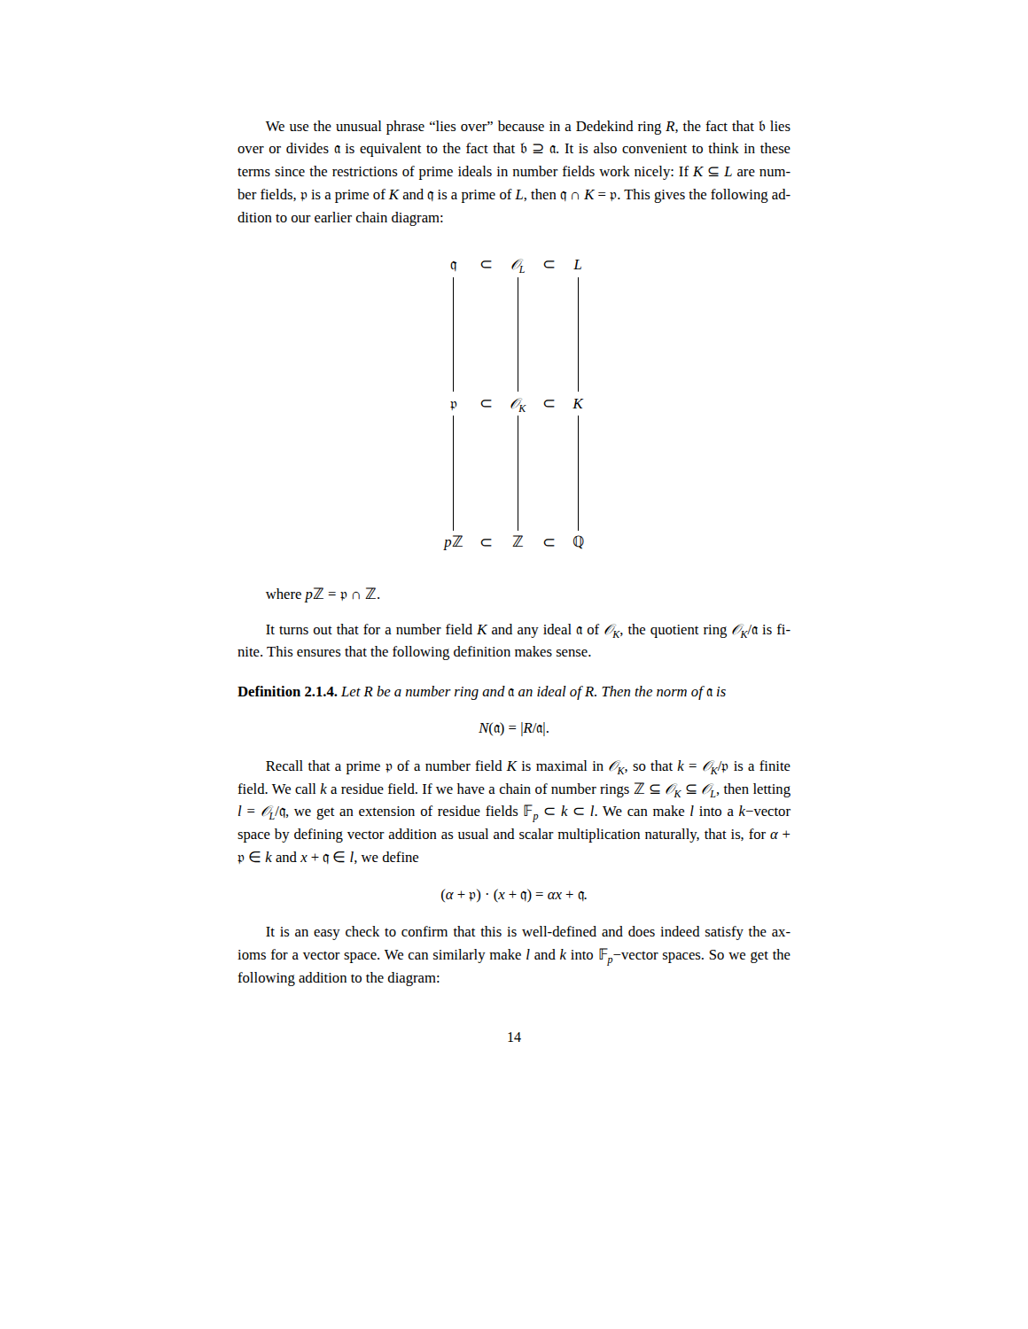We use the unusual phrase “lies over” because in a Dedekind ring R, the fact that 𝔟 lies over or divides 𝔞 is equivalent to the fact that 𝔟 ⊇ 𝔞. It is also convenient to think in these terms since the restrictions of prime ideals in number fields work nicely: If K ⊆ L are number fields, 𝔭 is a prime of K and 𝔮 is a prime of L, then 𝔮 ∩ K = 𝔭. This gives the following addition to our earlier chain diagram:
| 𝔮 | ⊂ | 𝒪 L | ⊂ | L |
| 𝔭 | ⊂ | 𝒪 K | ⊂ | K |
| p ℤ | ⊂ | ℤ | ⊂ | ℚ |
where pℤ = 𝔭 ∩ ℤ.
It turns out that for a number field K and any ideal 𝔞 of 𝒪K, the quotient ring 𝒪K/𝔞 is finite. This ensures that the following definition makes sense.
Definition 2.1.4. Let R be a number ring and 𝔞 an ideal of R. Then the norm of 𝔞 is
N(𝔞) = |R/𝔞|.
Recall that a prime 𝔭 of a number field K is maximal in 𝒪K, so that k = 𝒪K/𝔭 is a finite field. We call k a residue field. If we have a chain of number rings ℤ ⊆ 𝒪K ⊆ 𝒪L, then letting l = 𝒪L/𝔮, we get an extension of residue fields 𝔽p ⊂ k ⊂ l. We can make l into a k−vector space by defining vector addition as usual and scalar multiplication naturally, that is, for α + 𝔭 ∈ k and x + 𝔮 ∈ l, we define
(α + 𝔭) · (x + 𝔮) = αx + 𝔮.
It is an easy check to confirm that this is well-defined and does indeed satisfy the axioms for a vector space. We can similarly make l and k into 𝔽p−vector spaces. So we get the following addition to the diagram:
14